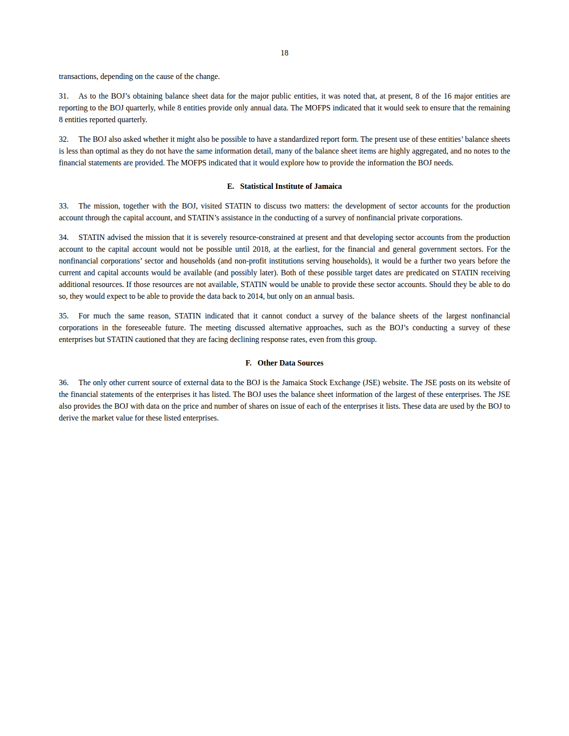18
transactions, depending on the cause of the change.
31. As to the BOJ’s obtaining balance sheet data for the major public entities, it was noted that, at present, 8 of the 16 major entities are reporting to the BOJ quarterly, while 8 entities provide only annual data. The MOFPS indicated that it would seek to ensure that the remaining 8 entities reported quarterly.
32. The BOJ also asked whether it might also be possible to have a standardized report form. The present use of these entities’ balance sheets is less than optimal as they do not have the same information detail, many of the balance sheet items are highly aggregated, and no notes to the financial statements are provided. The MOFPS indicated that it would explore how to provide the information the BOJ needs.
E. Statistical Institute of Jamaica
33. The mission, together with the BOJ, visited STATIN to discuss two matters: the development of sector accounts for the production account through the capital account, and STATIN’s assistance in the conducting of a survey of nonfinancial private corporations.
34. STATIN advised the mission that it is severely resource-constrained at present and that developing sector accounts from the production account to the capital account would not be possible until 2018, at the earliest, for the financial and general government sectors. For the nonfinancial corporations’ sector and households (and non-profit institutions serving households), it would be a further two years before the current and capital accounts would be available (and possibly later). Both of these possible target dates are predicated on STATIN receiving additional resources. If those resources are not available, STATIN would be unable to provide these sector accounts. Should they be able to do so, they would expect to be able to provide the data back to 2014, but only on an annual basis.
35. For much the same reason, STATIN indicated that it cannot conduct a survey of the balance sheets of the largest nonfinancial corporations in the foreseeable future. The meeting discussed alternative approaches, such as the BOJ’s conducting a survey of these enterprises but STATIN cautioned that they are facing declining response rates, even from this group.
F. Other Data Sources
36. The only other current source of external data to the BOJ is the Jamaica Stock Exchange (JSE) website. The JSE posts on its website of the financial statements of the enterprises it has listed. The BOJ uses the balance sheet information of the largest of these enterprises. The JSE also provides the BOJ with data on the price and number of shares on issue of each of the enterprises it lists. These data are used by the BOJ to derive the market value for these listed enterprises.